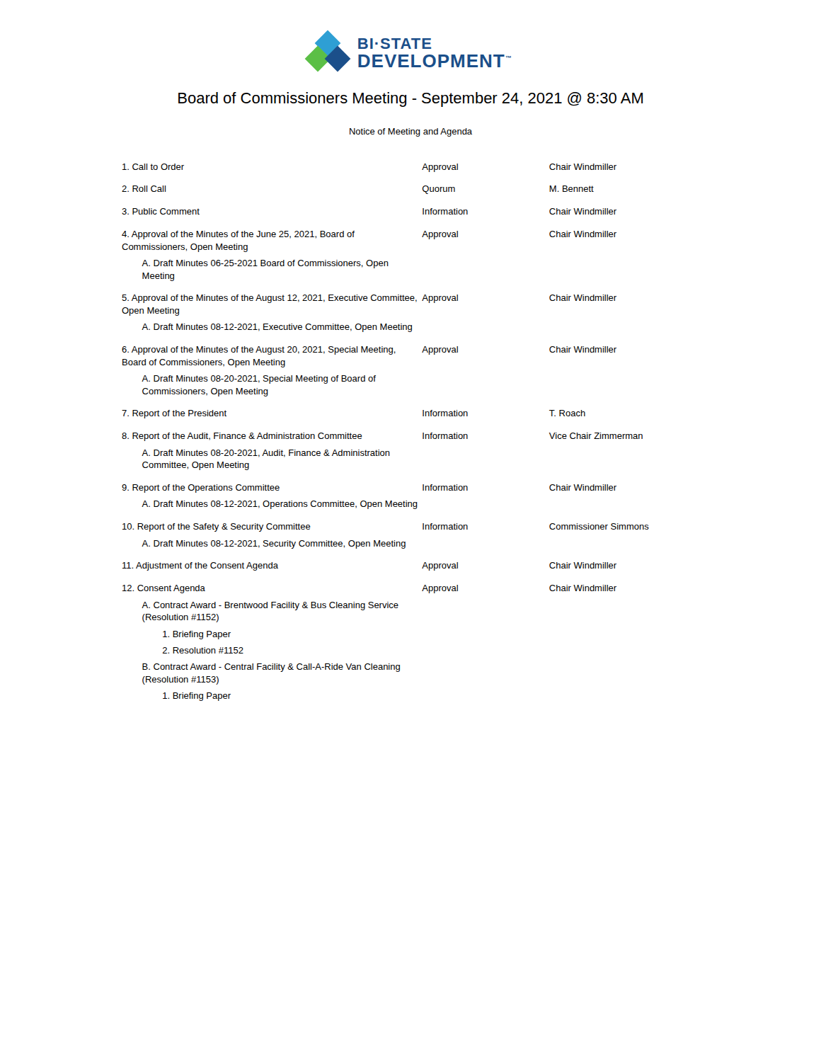BI·STATE
DEVELOPMENT™
Board of Commissioners Meeting - September 24, 2021 @ 8:30 AM
Notice of Meeting and Agenda
| 1. Call to Order | Approval | Chair Windmiller |
| 2. Roll Call | Quorum | M. Bennett |
| 3. Public Comment | Information | Chair Windmiller |
| 4. Approval of the Minutes of the June 25, 2021, Board of Commissioners, Open Meeting A. Draft Minutes 06-25-2021 Board of Commissioners, Open Meeting | Approval | Chair Windmiller |
| 5. Approval of the Minutes of the August 12, 2021, Executive Committee, Open Meeting A. Draft Minutes 08-12-2021, Executive Committee, Open Meeting | Approval | Chair Windmiller |
| 6. Approval of the Minutes of the August 20, 2021, Special Meeting, Board of Commissioners, Open Meeting A. Draft Minutes 08-20-2021, Special Meeting of Board of Commissioners, Open Meeting | Approval | Chair Windmiller |
| 7. Report of the President | Information | T. Roach |
| 8. Report of the Audit, Finance & Administration Committee A. Draft Minutes 08-20-2021, Audit, Finance & Administration Committee, Open Meeting | Information | Vice Chair Zimmerman |
| 9. Report of the Operations Committee A. Draft Minutes 08-12-2021, Operations Committee, Open Meeting | Information | Chair Windmiller |
| 10. Report of the Safety & Security Committee A. Draft Minutes 08-12-2021, Security Committee, Open Meeting | Information | Commissioner Simmons |
| 11. Adjustment of the Consent Agenda | Approval | Chair Windmiller |
| 12. Consent Agenda A. Contract Award - Brentwood Facility & Bus Cleaning Service (Resolution #1152) 1. Briefing Paper 2. Resolution #1152 B. Contract Award - Central Facility & Call-A-Ride Van Cleaning (Resolution #1153) 1. Briefing Paper | Approval | Chair Windmiller |